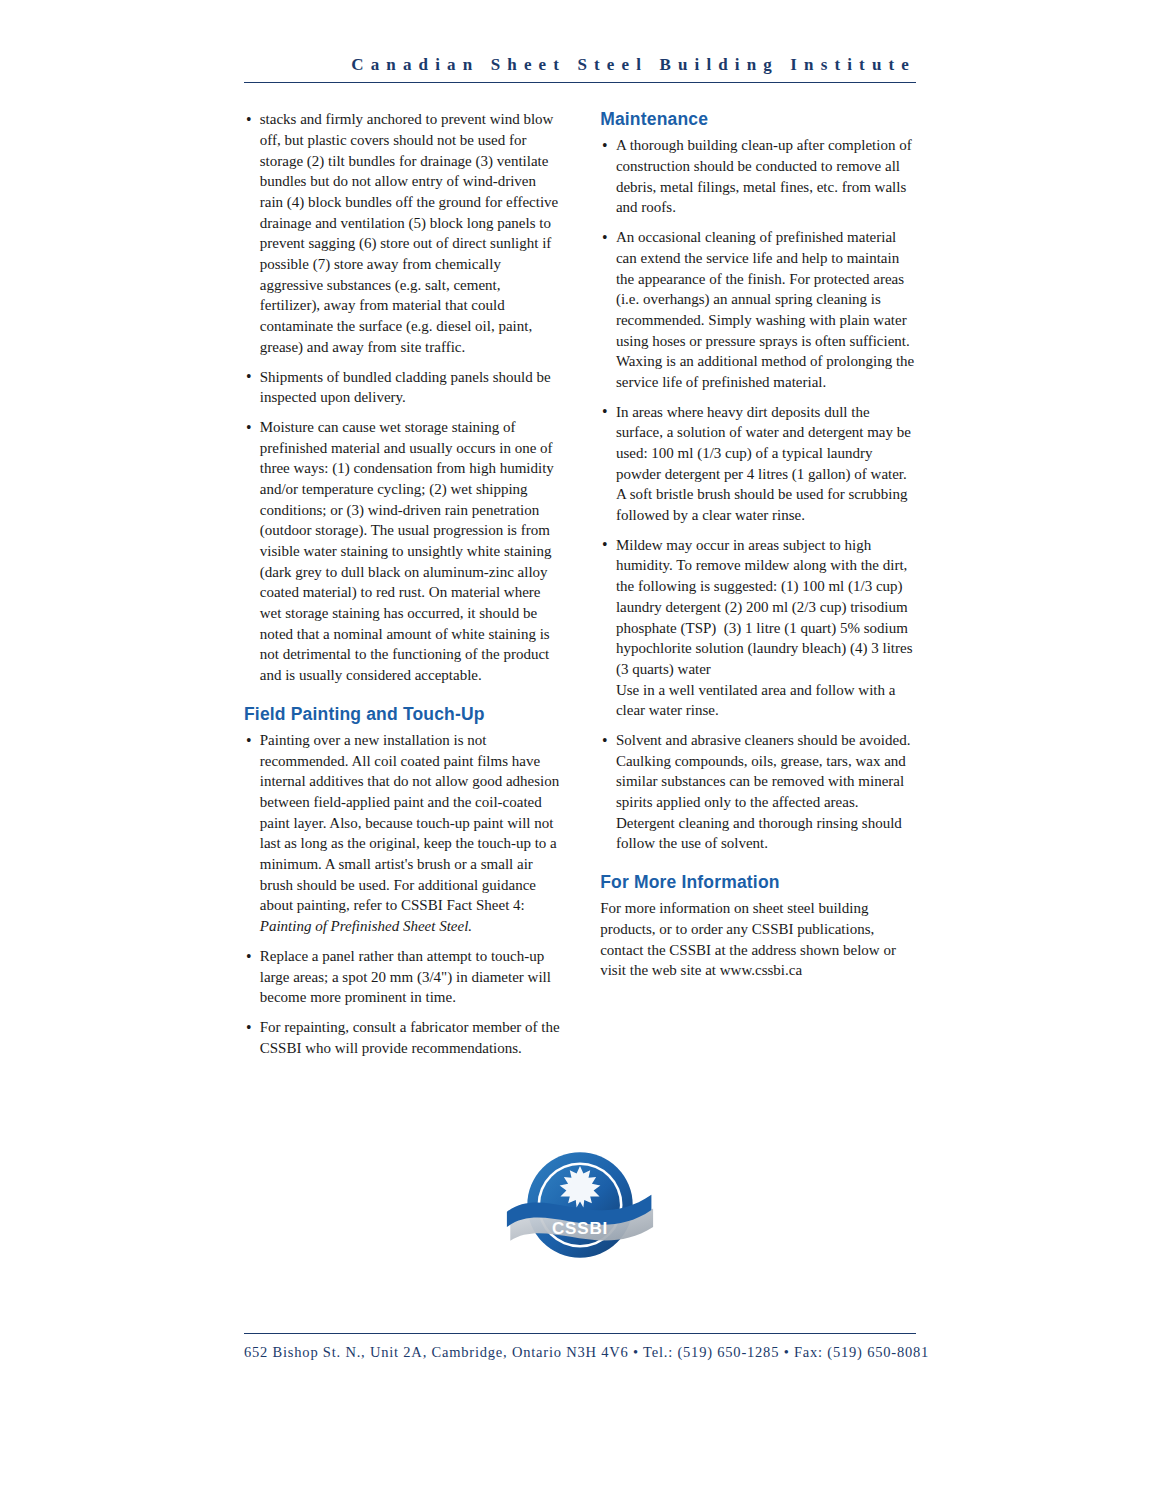Canadian Sheet Steel Building Institute
stacks and firmly anchored to prevent wind blow off, but plastic covers should not be used for storage (2) tilt bundles for drainage (3) ventilate bundles but do not allow entry of wind-driven rain (4) block bundles off the ground for effective drainage and ventilation (5) block long panels to prevent sagging (6) store out of direct sunlight if possible (7) store away from chemically aggressive substances (e.g. salt, cement, fertilizer), away from material that could contaminate the surface (e.g. diesel oil, paint, grease) and away from site traffic.
Shipments of bundled cladding panels should be inspected upon delivery.
Moisture can cause wet storage staining of prefinished material and usually occurs in one of three ways: (1) condensation from high humidity and/or temperature cycling; (2) wet shipping conditions; or (3) wind-driven rain penetration (outdoor storage). The usual progression is from visible water staining to unsightly white staining (dark grey to dull black on aluminum-zinc alloy coated material) to red rust. On material where wet storage staining has occurred, it should be noted that a nominal amount of white staining is not detrimental to the functioning of the product and is usually considered acceptable.
Field Painting and Touch-Up
Painting over a new installation is not recommended. All coil coated paint films have internal additives that do not allow good adhesion between field-applied paint and the coil-coated paint layer. Also, because touch-up paint will not last as long as the original, keep the touch-up to a minimum. A small artist's brush or a small air brush should be used. For additional guidance about painting, refer to CSSBI Fact Sheet 4: Painting of Prefinished Sheet Steel.
Replace a panel rather than attempt to touch-up large areas; a spot 20 mm (3/4") in diameter will become more prominent in time.
For repainting, consult a fabricator member of the CSSBI who will provide recommendations.
Maintenance
A thorough building clean-up after completion of construction should be conducted to remove all debris, metal filings, metal fines, etc. from walls and roofs.
An occasional cleaning of prefinished material can extend the service life and help to maintain the appearance of the finish. For protected areas (i.e. overhangs) an annual spring cleaning is recommended. Simply washing with plain water using hoses or pressure sprays is often sufficient. Waxing is an additional method of prolonging the service life of prefinished material.
In areas where heavy dirt deposits dull the surface, a solution of water and detergent may be used: 100 ml (1/3 cup) of a typical laundry powder detergent per 4 litres (1 gallon) of water. A soft bristle brush should be used for scrubbing followed by a clear water rinse.
Mildew may occur in areas subject to high humidity. To remove mildew along with the dirt, the following is suggested: (1) 100 ml (1/3 cup) laundry detergent (2) 200 ml (2/3 cup) trisodium phosphate (TSP) (3) 1 litre (1 quart) 5% sodium hypochlorite solution (laundry bleach) (4) 3 litres (3 quarts) water Use in a well ventilated area and follow with a clear water rinse.
Solvent and abrasive cleaners should be avoided. Caulking compounds, oils, grease, tars, wax and similar substances can be removed with mineral spirits applied only to the affected areas. Detergent cleaning and thorough rinsing should follow the use of solvent.
For More Information
For more information on sheet steel building products, or to order any CSSBI publications, contact the CSSBI at the address shown below or visit the web site at www.cssbi.ca
CSSBI
652 Bishop St. N., Unit 2A, Cambridge, Ontario N3H 4V6 • Tel.: (519) 650-1285 • Fax: (519) 650-8081